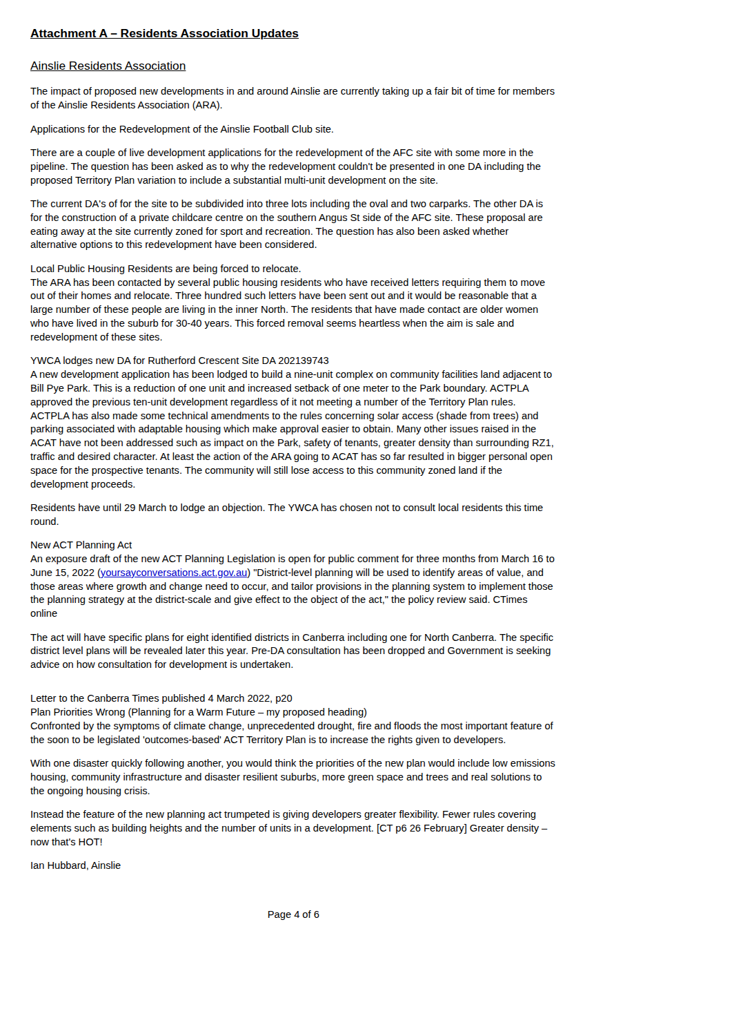Attachment A – Residents Association Updates
Ainslie Residents Association
The impact of proposed new developments in and around Ainslie are currently taking up a fair bit of time for members of the Ainslie Residents Association (ARA).
Applications for the Redevelopment of the Ainslie Football Club site.
There are a couple of live development applications for the redevelopment of the AFC site with some more in the pipeline. The question has been asked as to why the redevelopment couldn't be presented in one DA including the proposed Territory Plan variation to include a substantial multi-unit development on the site.
The current DA's of for the site to be subdivided into three lots including the oval and two carparks. The other DA is for the construction of a private childcare centre on the southern Angus St side of the AFC site. These proposal are eating away at the site currently zoned for sport and recreation. The question has also been asked whether alternative options to this redevelopment have been considered.
Local Public Housing Residents are being forced to relocate.
The ARA has been contacted by several public housing residents who have received letters requiring them to move out of their homes and relocate. Three hundred such letters have been sent out and it would be reasonable that a large number of these people are living in the inner North. The residents that have made contact are older women who have lived in the suburb for 30-40 years. This forced removal seems heartless when the aim is sale and redevelopment of these sites.
YWCA lodges new DA for Rutherford Crescent Site DA 202139743
A new development application has been lodged to build a nine-unit complex on community facilities land adjacent to Bill Pye Park. This is a reduction of one unit and increased setback of one meter to the Park boundary. ACTPLA approved the previous ten-unit development regardless of it not meeting a number of the Territory Plan rules. ACTPLA has also made some technical amendments to the rules concerning solar access (shade from trees) and parking associated with adaptable housing which make approval easier to obtain. Many other issues raised in the ACAT have not been addressed such as impact on the Park, safety of tenants, greater density than surrounding RZ1, traffic and desired character. At least the action of the ARA going to ACAT has so far resulted in bigger personal open space for the prospective tenants. The community will still lose access to this community zoned land if the development proceeds.
Residents have until 29 March to lodge an objection. The YWCA has chosen not to consult local residents this time round.
New ACT Planning Act
An exposure draft of the new ACT Planning Legislation is open for public comment for three months from March 16 to June 15, 2022 (yoursayconversations.act.gov.au) "District-level planning will be used to identify areas of value, and those areas where growth and change need to occur, and tailor provisions in the planning system to implement those the planning strategy at the district-scale and give effect to the object of the act," the policy review said. CTimes online
The act will have specific plans for eight identified districts in Canberra including one for North Canberra. The specific district level plans will be revealed later this year. Pre-DA consultation has been dropped and Government is seeking advice on how consultation for development is undertaken.
Letter to the Canberra Times published 4 March 2022, p20
Plan Priorities Wrong (Planning for a Warm Future – my proposed heading)
Confronted by the symptoms of climate change, unprecedented drought, fire and floods the most important feature of the soon to be legislated 'outcomes-based' ACT Territory Plan is to increase the rights given to developers.
With one disaster quickly following another, you would think the priorities of the new plan would include low emissions housing, community infrastructure and disaster resilient suburbs, more green space and trees and real solutions to the ongoing housing crisis.
Instead the feature of the new planning act trumpeted is giving developers greater flexibility. Fewer rules covering elements such as building heights and the number of units in a development. [CT p6 26 February] Greater density – now that's HOT!
Ian Hubbard, Ainslie
Page 4 of 6